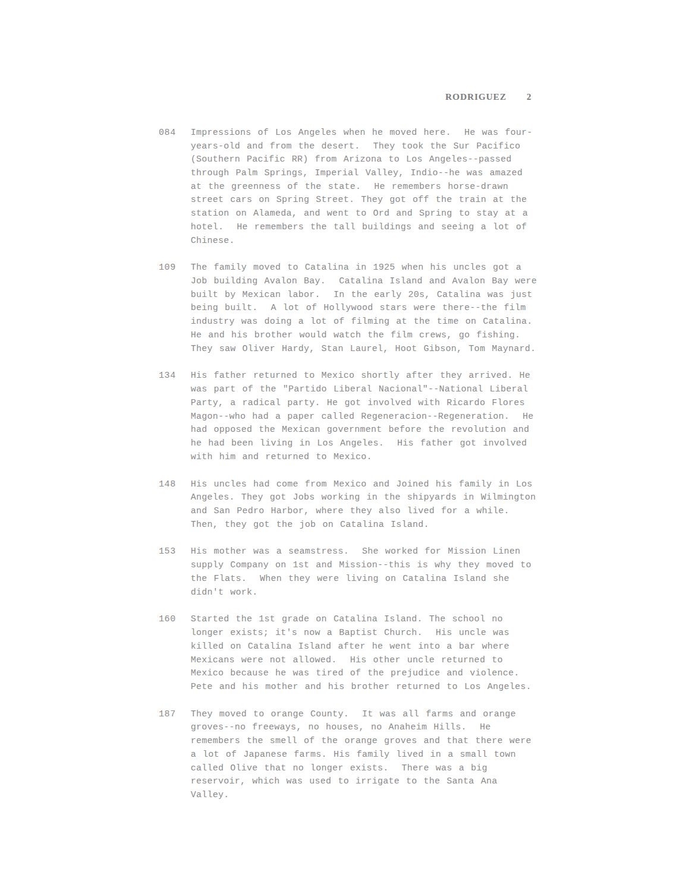RODRIGUEZ2
084
Impressions of Los Angeles when he moved here. He was four-years-old and from the desert. They took the Sur Pacifico (Southern Pacific RR) from Arizona to Los Angeles--passed through Palm Springs, Imperial Valley, Indio--he was amazed at the greenness of the state. He remembers horse-drawn street cars on Spring Street. They got off the train at the station on Alameda, and went to Ord and Spring to stay at a hotel. He remembers the tall buildings and seeing a lot of Chinese.
109
The family moved to Catalina in 1925 when his uncles got a Job building Avalon Bay. Catalina Island and Avalon Bay were built by Mexican labor. In the early 20s, Catalina was just being built. A lot of Hollywood stars were there--the film industry was doing a lot of filming at the time on Catalina. He and his brother would watch the film crews, go fishing. They saw Oliver Hardy, Stan Laurel, Hoot Gibson, Tom Maynard.
134
His father returned to Mexico shortly after they arrived. He was part of the "Partido Liberal Nacional"--National Liberal Party, a radical party. He got involved with Ricardo Flores Magon--who had a paper called Regeneracion--Regeneration. He had opposed the Mexican government before the revolution and he had been living in Los Angeles. His father got involved with him and returned to Mexico.
148
His uncles had come from Mexico and Joined his family in Los Angeles. They got Jobs working in the shipyards in Wilmington and San Pedro Harbor, where they also lived for a while. Then, they got the job on Catalina Island.
153
His mother was a seamstress. She worked for Mission Linen supply Company on 1st and Mission--this is why they moved to the Flats. When they were living on Catalina Island she didn't work.
160
Started the 1st grade on Catalina Island. The school no longer exists; it's now a Baptist Church. His uncle was killed on Catalina Island after he went into a bar where Mexicans were not allowed. His other uncle returned to Mexico because he was tired of the prejudice and violence. Pete and his mother and his brother returned to Los Angeles.
187
They moved to orange County. It was all farms and orange groves--no freeways, no houses, no Anaheim Hills. He remembers the smell of the orange groves and that there were a lot of Japanese farms. His family lived in a small town called Olive that no longer exists. There was a big reservoir, which was used to irrigate to the Santa Ana Valley.